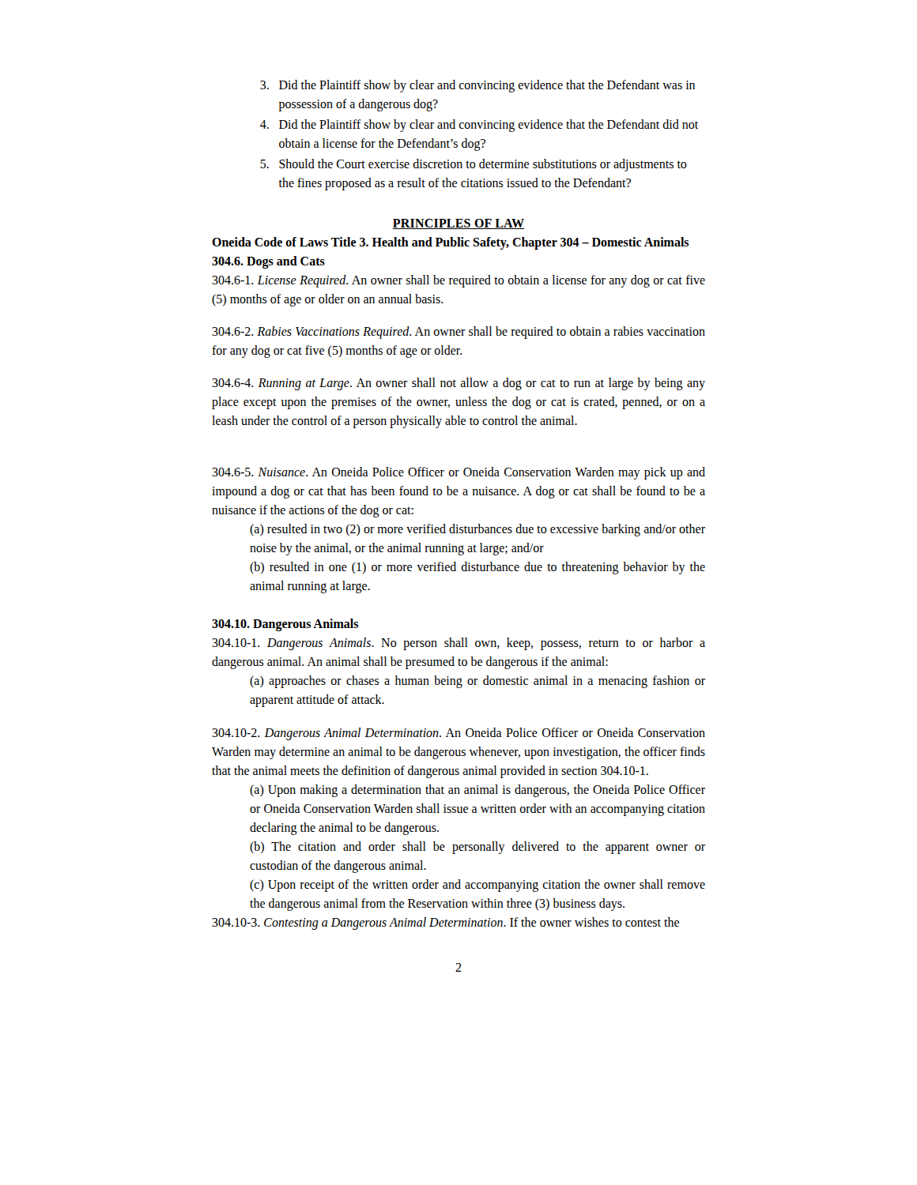Did the Plaintiff show by clear and convincing evidence that the Defendant was in possession of a dangerous dog?
Did the Plaintiff show by clear and convincing evidence that the Defendant did not obtain a license for the Defendant’s dog?
Should the Court exercise discretion to determine substitutions or adjustments to the fines proposed as a result of the citations issued to the Defendant?
PRINCIPLES OF LAW
Oneida Code of Laws Title 3. Health and Public Safety, Chapter 304 – Domestic Animals
304.6. Dogs and Cats
304.6-1. License Required. An owner shall be required to obtain a license for any dog or cat five (5) months of age or older on an annual basis.
304.6-2. Rabies Vaccinations Required. An owner shall be required to obtain a rabies vaccination for any dog or cat five (5) months of age or older.
304.6-4. Running at Large. An owner shall not allow a dog or cat to run at large by being any place except upon the premises of the owner, unless the dog or cat is crated, penned, or on a leash under the control of a person physically able to control the animal.
304.6-5. Nuisance. An Oneida Police Officer or Oneida Conservation Warden may pick up and impound a dog or cat that has been found to be a nuisance. A dog or cat shall be found to be a nuisance if the actions of the dog or cat:
(a) resulted in two (2) or more verified disturbances due to excessive barking and/or other noise by the animal, or the animal running at large; and/or
(b) resulted in one (1) or more verified disturbance due to threatening behavior by the animal running at large.
304.10. Dangerous Animals
304.10-1. Dangerous Animals. No person shall own, keep, possess, return to or harbor a dangerous animal. An animal shall be presumed to be dangerous if the animal:
(a) approaches or chases a human being or domestic animal in a menacing fashion or apparent attitude of attack.
304.10-2. Dangerous Animal Determination. An Oneida Police Officer or Oneida Conservation Warden may determine an animal to be dangerous whenever, upon investigation, the officer finds that the animal meets the definition of dangerous animal provided in section 304.10-1.
(a) Upon making a determination that an animal is dangerous, the Oneida Police Officer or Oneida Conservation Warden shall issue a written order with an accompanying citation declaring the animal to be dangerous.
(b) The citation and order shall be personally delivered to the apparent owner or custodian of the dangerous animal.
(c) Upon receipt of the written order and accompanying citation the owner shall remove the dangerous animal from the Reservation within three (3) business days.
304.10-3. Contesting a Dangerous Animal Determination. If the owner wishes to contest the
2